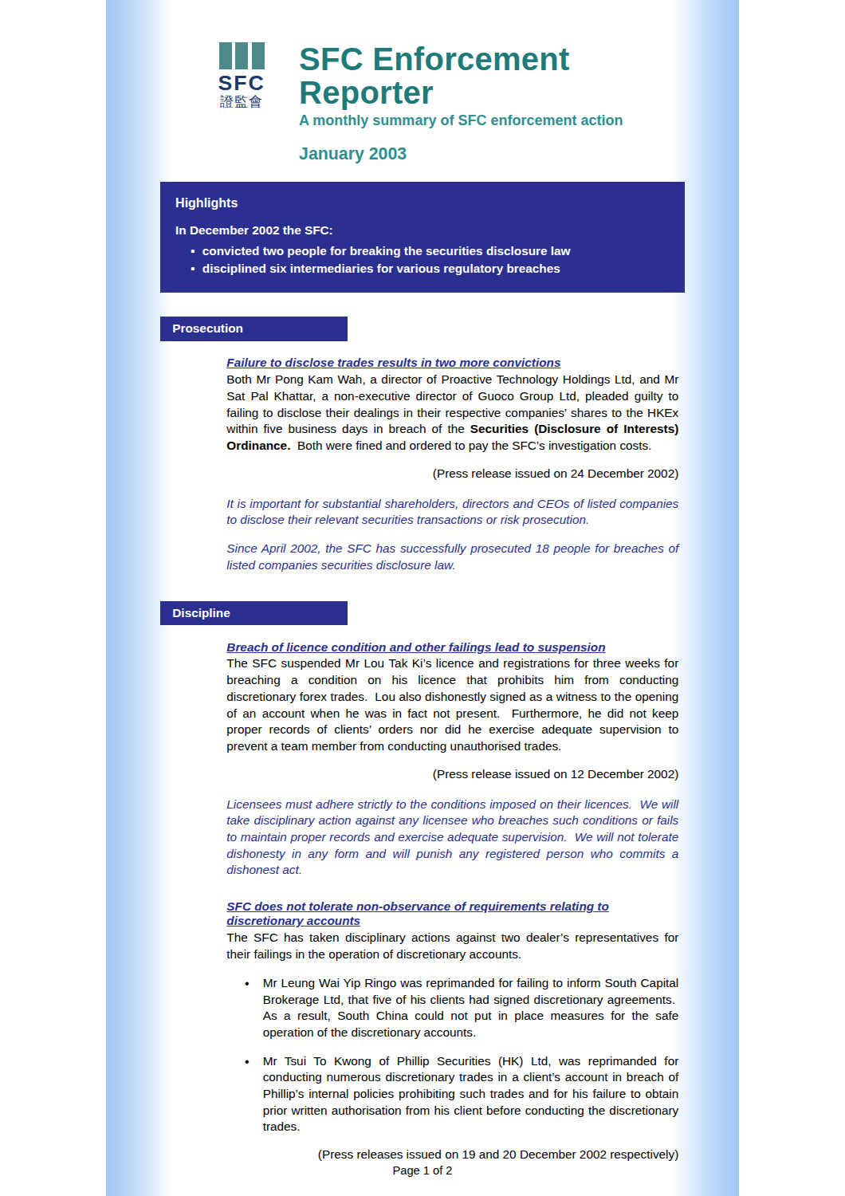SFC
證監會
SFC Enforcement Reporter
A monthly summary of SFC enforcement action
January 2003
Highlights
In December 2002 the SFC:
convicted two people for breaking the securities disclosure law
disciplined six intermediaries for various regulatory breaches
Prosecution
Failure to disclose trades results in two more convictions
Both Mr Pong Kam Wah, a director of Proactive Technology Holdings Ltd, and Mr Sat Pal Khattar, a non-executive director of Guoco Group Ltd, pleaded guilty to failing to disclose their dealings in their respective companies’ shares to the HKEx within five business days in breach of the Securities (Disclosure of Interests) Ordinance. Both were fined and ordered to pay the SFC’s investigation costs.
(Press release issued on 24 December 2002)
It is important for substantial shareholders, directors and CEOs of listed companies to disclose their relevant securities transactions or risk prosecution.
Since April 2002, the SFC has successfully prosecuted 18 people for breaches of listed companies securities disclosure law.
Discipline
Breach of licence condition and other failings lead to suspension
The SFC suspended Mr Lou Tak Ki’s licence and registrations for three weeks for breaching a condition on his licence that prohibits him from conducting discretionary forex trades. Lou also dishonestly signed as a witness to the opening of an account when he was in fact not present. Furthermore, he did not keep proper records of clients’ orders nor did he exercise adequate supervision to prevent a team member from conducting unauthorised trades.
(Press release issued on 12 December 2002)
Licensees must adhere strictly to the conditions imposed on their licences. We will take disciplinary action against any licensee who breaches such conditions or fails to maintain proper records and exercise adequate supervision. We will not tolerate dishonesty in any form and will punish any registered person who commits a dishonest act.
SFC does not tolerate non-observance of requirements relating to discretionary accounts
The SFC has taken disciplinary actions against two dealer’s representatives for their failings in the operation of discretionary accounts.
Mr Leung Wai Yip Ringo was reprimanded for failing to inform South Capital Brokerage Ltd, that five of his clients had signed discretionary agreements. As a result, South China could not put in place measures for the safe operation of the discretionary accounts.
Mr Tsui To Kwong of Phillip Securities (HK) Ltd, was reprimanded for conducting numerous discretionary trades in a client’s account in breach of Phillip’s internal policies prohibiting such trades and for his failure to obtain prior written authorisation from his client before conducting the discretionary trades.
(Press releases issued on 19 and 20 December 2002 respectively)
Page 1 of 2